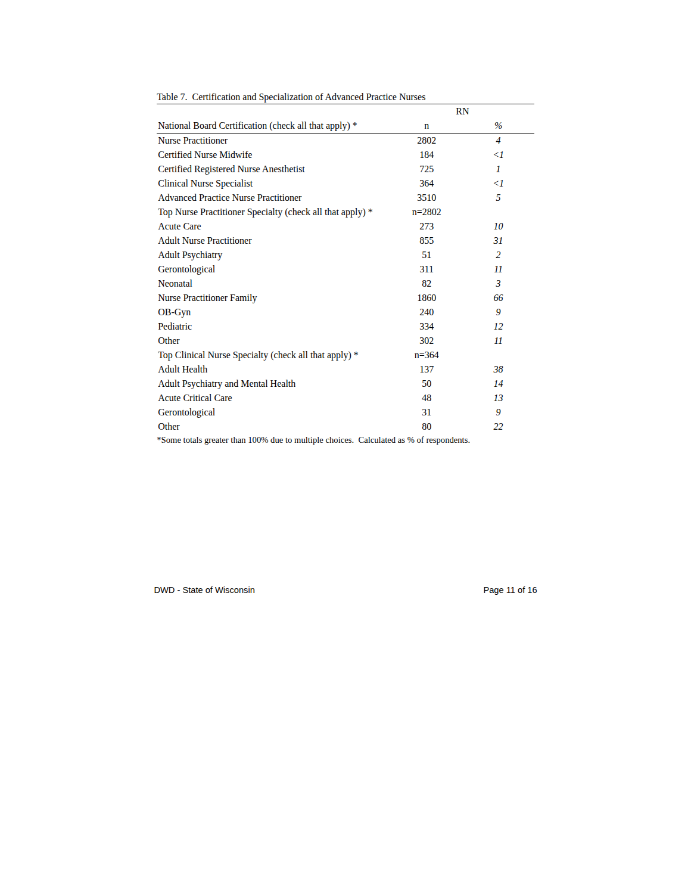Table 7. Certification and Specialization of Advanced Practice Nurses
| | RN |
| --- | --- |
| National Board Certification (check all that apply) * | n | % |
| Nurse Practitioner | 2802 | 4 |
| Certified Nurse Midwife | 184 | <1 |
| Certified Registered Nurse Anesthetist | 725 | 1 |
| Clinical Nurse Specialist | 364 | <1 |
| Advanced Practice Nurse Practitioner | 3510 | 5 |
| Top Nurse Practitioner Specialty (check all that apply) * | n=2802 | |
| Acute Care | 273 | 10 |
| Adult Nurse Practitioner | 855 | 31 |
| Adult Psychiatry | 51 | 2 |
| Gerontological | 311 | 11 |
| Neonatal | 82 | 3 |
| Nurse Practitioner Family | 1860 | 66 |
| OB-Gyn | 240 | 9 |
| Pediatric | 334 | 12 |
| Other | 302 | 11 |
| Top Clinical Nurse Specialty (check all that apply) * | n=364 | |
| Adult Health | 137 | 38 |
| Adult Psychiatry and Mental Health | 50 | 14 |
| Acute Critical Care | 48 | 13 |
| Gerontological | 31 | 9 |
| Other | 80 | 22 |
*Some totals greater than 100% due to multiple choices. Calculated as % of respondents.
DWD - State of Wisconsin
Page 11 of 16